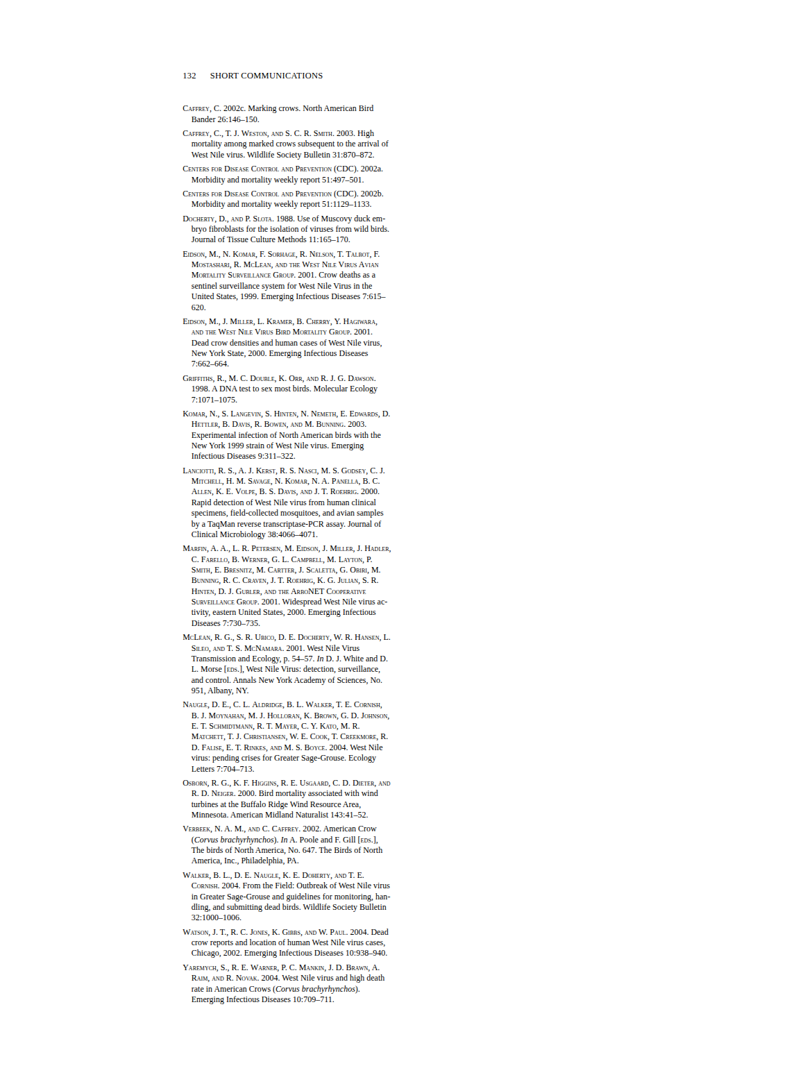132 SHORT COMMUNICATIONS
Caffrey, C. 2002c. Marking crows. North American Bird Bander 26:146–150.
Caffrey, C., T. J. Weston, and S. C. R. Smith. 2003. High mortality among marked crows subsequent to the arrival of West Nile virus. Wildlife Society Bulletin 31:870–872.
Centers for Disease Control and Prevention (CDC). 2002a. Morbidity and mortality weekly report 51:497–501.
Centers for Disease Control and Prevention (CDC). 2002b. Morbidity and mortality weekly report 51:1129–1133.
Docherty, D., and P. Slota. 1988. Use of Muscovy duck embryo fibroblasts for the isolation of viruses from wild birds. Journal of Tissue Culture Methods 11:165–170.
Eidson, M., N. Komar, F. Sorhage, R. Nelson, T. Talbot, F. Mostashari, R. McLean, and the West Nile Virus Avian Mortality Surveillance Group. 2001. Crow deaths as a sentinel surveillance system for West Nile Virus in the United States, 1999. Emerging Infectious Diseases 7:615–620.
Eidson, M., J. Miller, L. Kramer, B. Cherry, Y. Hagiwara, and the West Nile Virus Bird Mortality Group. 2001. Dead crow densities and human cases of West Nile virus, New York State, 2000. Emerging Infectious Diseases 7:662–664.
Griffiths, R., M. C. Double, K. Orr, and R. J. G. Dawson. 1998. A DNA test to sex most birds. Molecular Ecology 7:1071–1075.
Komar, N., S. Langevin, S. Hinten, N. Nemeth, E. Edwards, D. Hettler, B. Davis, R. Bowen, and M. Bunning. 2003. Experimental infection of North American birds with the New York 1999 strain of West Nile virus. Emerging Infectious Diseases 9:311–322.
Lanciotti, R. S., A. J. Kerst, R. S. Nasci, M. S. Godsey, C. J. Mitchell, H. M. Savage, N. Komar, N. A. Panella, B. C. Allen, K. E. Volpe, B. S. Davis, and J. T. Roehrig. 2000. Rapid detection of West Nile virus from human clinical specimens, field-collected mosquitoes, and avian samples by a TaqMan reverse transcriptase-PCR assay. Journal of Clinical Microbiology 38:4066–4071.
Marfin, A. A., L. R. Petersen, M. Eidson, J. Miller, J. Hadler, C. Farello, B. Werner, G. L. Campbell, M. Layton, P. Smith, E. Bresnitz, M. Cartter, J. Scaletta, G. Obiri, M. Bunning, R. C. Craven, J. T. Roehrig, K. G. Julian, S. R. Hinten, D. J. Gubler, and the ArboNET Cooperative Surveillance Group. 2001. Widespread West Nile virus activity, eastern United States, 2000. Emerging Infectious Diseases 7:730–735.
McLean, R. G., S. R. Ubico, D. E. Docherty, W. R. Hansen, L. Sileo, and T. S. McNamara. 2001. West Nile Virus Transmission and Ecology, p. 54–57. In D. J. White and D. L. Morse [eds.], West Nile Virus: detection, surveillance, and control. Annals New York Academy of Sciences, No. 951, Albany, NY.
Naugle, D. E., C. L. Aldridge, B. L. Walker, T. E. Cornish, B. J. Moynahan, M. J. Holloran, K. Brown, G. D. Johnson, E. T. Schmidtmann, R. T. Mayer, C. Y. Kato, M. R. Matchett, T. J. Christiansen, W. E. Cook, T. Creekmore, R. D. Falise, E. T. Rinkes, and M. S. Boyce. 2004. West Nile virus: pending crises for Greater Sage-Grouse. Ecology Letters 7:704–713.
Osborn, R. G., K. F. Higgins, R. E. Usgaard, C. D. Dieter, and R. D. Neiger. 2000. Bird mortality associated with wind turbines at the Buffalo Ridge Wind Resource Area, Minnesota. American Midland Naturalist 143:41–52.
Verbeek, N. A. M., and C. Caffrey. 2002. American Crow (Corvus brachyrhynchos). In A. Poole and F. Gill [eds.], The birds of North America, No. 647. The Birds of North America, Inc., Philadelphia, PA.
Walker, B. L., D. E. Naugle, K. E. Doherty, and T. E. Cornish. 2004. From the Field: Outbreak of West Nile virus in Greater Sage-Grouse and guidelines for monitoring, handling, and submitting dead birds. Wildlife Society Bulletin 32:1000–1006.
Watson, J. T., R. C. Jones, K. Gibbs, and W. Paul. 2004. Dead crow reports and location of human West Nile virus cases, Chicago, 2002. Emerging Infectious Diseases 10:938–940.
Yaremych, S., R. E. Warner, P. C. Mankin, J. D. Brawn, A. Raim, and R. Novak. 2004. West Nile virus and high death rate in American Crows (Corvus brachyrhynchos). Emerging Infectious Diseases 10:709–711.